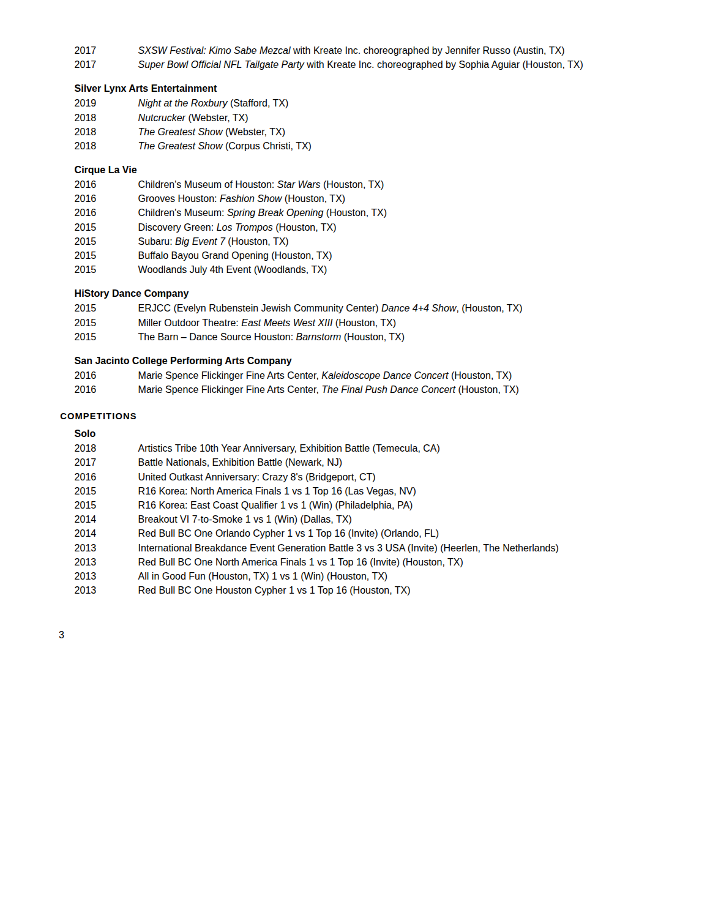2017
SXSW Festival: Kimo Sabe Mezcal with Kreate Inc. choreographed by Jennifer Russo (Austin, TX)
2017
Super Bowl Official NFL Tailgate Party with Kreate Inc. choreographed by Sophia Aguiar (Houston, TX)
Silver Lynx Arts Entertainment
2019
Night at the Roxbury (Stafford, TX)
2018
Nutcrucker (Webster, TX)
2018
The Greatest Show (Webster, TX)
2018
The Greatest Show (Corpus Christi, TX)
Cirque La Vie
2016
Children's Museum of Houston: Star Wars (Houston, TX)
2016
Grooves Houston: Fashion Show (Houston, TX)
2016
Children's Museum: Spring Break Opening (Houston, TX)
2015
Discovery Green: Los Trompos (Houston, TX)
2015
Subaru: Big Event 7 (Houston, TX)
2015
Buffalo Bayou Grand Opening (Houston, TX)
2015
Woodlands July 4th Event (Woodlands, TX)
HiStory Dance Company
2015
ERJCC (Evelyn Rubenstein Jewish Community Center) Dance 4+4 Show, (Houston, TX)
2015
Miller Outdoor Theatre: East Meets West XIII (Houston, TX)
2015
The Barn – Dance Source Houston: Barnstorm (Houston, TX)
San Jacinto College Performing Arts Company
2016
Marie Spence Flickinger Fine Arts Center, Kaleidoscope Dance Concert (Houston, TX)
2016
Marie Spence Flickinger Fine Arts Center, The Final Push Dance Concert (Houston, TX)
Competitions
Solo
2018
Artistics Tribe 10th Year Anniversary, Exhibition Battle (Temecula, CA)
2017
Battle Nationals, Exhibition Battle (Newark, NJ)
2016
United Outkast Anniversary: Crazy 8's (Bridgeport, CT)
2015
R16 Korea: North America Finals 1 vs 1 Top 16 (Las Vegas, NV)
2015
R16 Korea: East Coast Qualifier 1 vs 1 (Win) (Philadelphia, PA)
2014
Breakout VI 7-to-Smoke 1 vs 1 (Win) (Dallas, TX)
2014
Red Bull BC One Orlando Cypher 1 vs 1 Top 16 (Invite) (Orlando, FL)
2013
International Breakdance Event Generation Battle 3 vs 3 USA (Invite) (Heerlen, The Netherlands)
2013
Red Bull BC One North America Finals 1 vs 1 Top 16 (Invite) (Houston, TX)
2013
All in Good Fun (Houston, TX) 1 vs 1 (Win) (Houston, TX)
2013
Red Bull BC One Houston Cypher 1 vs 1 Top 16 (Houston, TX)
3